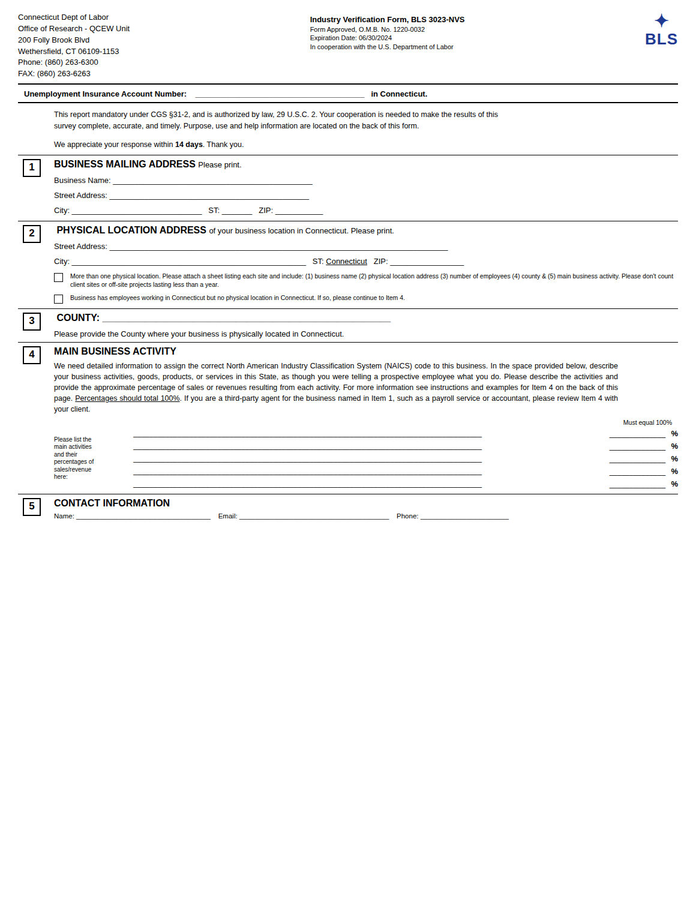Connecticut Dept of Labor
Office of Research - QCEW Unit
200 Folly Brook Blvd
Wethersfield, CT 06109-1153
Phone: (860) 263-6300
FAX: (860) 263-6263
Industry Verification Form, BLS 3023-NVS
Form Approved, O.M.B. No. 1220-0032
Expiration Date: 06/30/2024
In cooperation with the U.S. Department of Labor
✦ BLS
Unemployment Insurance Account Number: _______________________________________ in Connecticut.
This report mandatory under CGS §31-2, and is authorized by law, 29 U.S.C. 2. Your cooperation is needed to make the results of this survey complete, accurate, and timely. Purpose, use and help information are located on the back of this form.
We appreciate your response within 14 days. Thank you.
1
BUSINESS MAILING ADDRESS Please print.
Business Name: ______________________________________________
Street Address: ______________________________________________
City: ______________________________ ST: _______ ZIP: ___________
2
PHYSICAL LOCATION ADDRESS of your business location in Connecticut. Please print.
Street Address: ______________________________________________________________________________
City: ______________________________________________________ ST: Connecticut ZIP: _________________
More than one physical location. Please attach a sheet listing each site and include: (1) business name (2) physical location address (3) number of employees (4) county & (5) main business activity. Please don't count client sites or off-site projects lasting less than a year.
Business has employees working in Connecticut but no physical location in Connecticut. If so, please continue to Item 4.
3
COUNTY: ______________________________________________________
Please provide the County where your business is physically located in Connecticut.
4
MAIN BUSINESS ACTIVITY
We need detailed information to assign the correct North American Industry Classification System (NAICS) code to this business. In the space provided below, describe your business activities, goods, products, or services in this State, as though you were telling a prospective employee what you do. Please describe the activities and provide the approximate percentage of sales or revenues resulting from each activity. For more information see instructions and examples for Item 4 on the back of this page. Percentages should total 100%. If you are a third-party agent for the business named in Item 1, such as a payroll service or accountant, please review Item 4 with your client.
Must equal 100%
| Please list the main activities and their percentages of sales/revenue here: | _______________________________________________________________________________________ | ______________ % |
| _______________________________________________________________________________________ | ______________ % |
| _______________________________________________________________________________________ | ______________ % |
| _______________________________________________________________________________________ | ______________ % |
| _______________________________________________________________________________________ | ______________ % |
5
CONTACT INFORMATION
Name: ___________________________________ Email: _______________________________________ Phone: _______________________